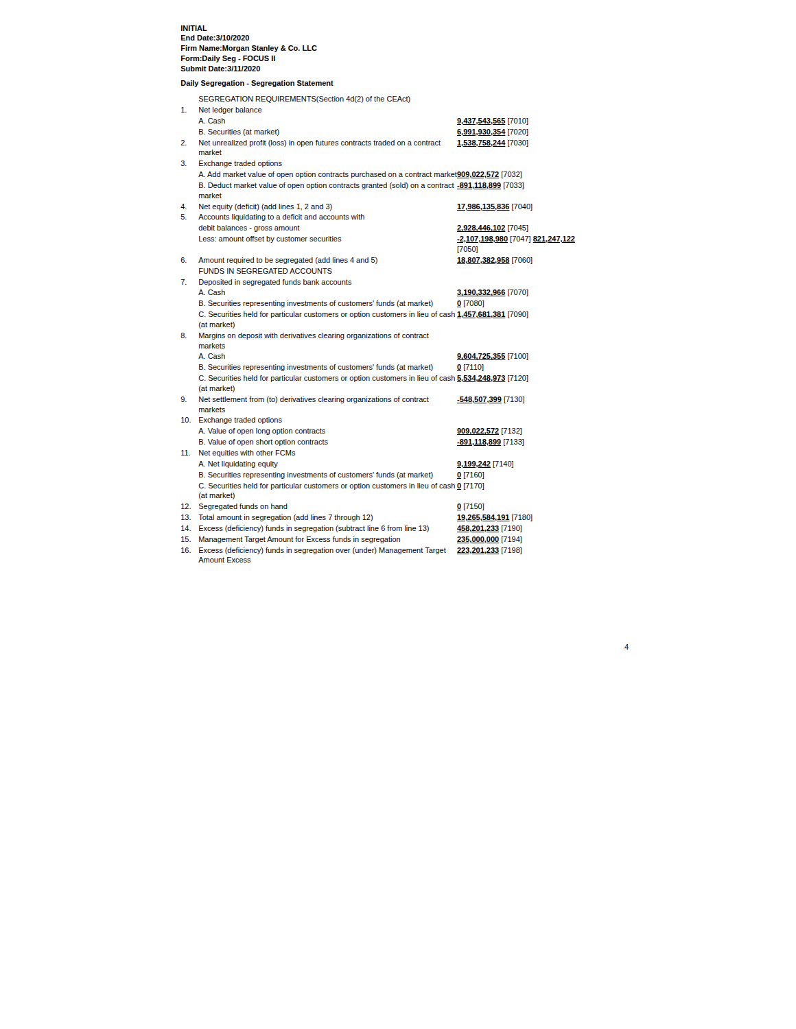INITIAL
End Date:3/10/2020
Firm Name:Morgan Stanley & Co. LLC
Form:Daily Seg - FOCUS II
Submit Date:3/11/2020
Daily Segregation - Segregation Statement
| | SEGREGATION REQUIREMENTS(Section 4d(2) of the CEAct) | |
| 1. | Net ledger balance | |
| | A. Cash | 9,437,543,565 [7010] |
| | B. Securities (at market) | 6,991,930,354 [7020] |
| 2. | Net unrealized profit (loss) in open futures contracts traded on a contract market | 1,538,758,244 [7030] |
| 3. | Exchange traded options | |
| | A. Add market value of open option contracts purchased on a contract market | 909,022,572 [7032] |
| | B. Deduct market value of open option contracts granted (sold) on a contract market | -891,118,899 [7033] |
| 4. | Net equity (deficit) (add lines 1, 2 and 3) | 17,986,135,836 [7040] |
| 5. | Accounts liquidating to a deficit and accounts with | |
| | debit balances - gross amount | 2,928,446,102 [7045] |
| | Less: amount offset by customer securities | -2,107,198,980 [7047] 821,247,122 [7050] |
| 6. | Amount required to be segregated (add lines 4 and 5) | 18,807,382,958 [7060] |
| | FUNDS IN SEGREGATED ACCOUNTS | |
| 7. | Deposited in segregated funds bank accounts | |
| | A. Cash | 3,190,332,966 [7070] |
| | B. Securities representing investments of customers' funds (at market) | 0 [7080] |
| | C. Securities held for particular customers or option customers in lieu of cash (at market) | 1,457,681,381 [7090] |
| 8. | Margins on deposit with derivatives clearing organizations of contract markets | |
| | A. Cash | 9,604,725,355 [7100] |
| | B. Securities representing investments of customers' funds (at market) | 0 [7110] |
| | C. Securities held for particular customers or option customers in lieu of cash (at market) | 5,534,248,973 [7120] |
| 9. | Net settlement from (to) derivatives clearing organizations of contract markets | -548,507,399 [7130] |
| 10. | Exchange traded options | |
| | A. Value of open long option contracts | 909,022,572 [7132] |
| | B. Value of open short option contracts | -891,118,899 [7133] |
| 11. | Net equities with other FCMs | |
| | A. Net liquidating equity | 9,199,242 [7140] |
| | B. Securities representing investments of customers' funds (at market) | 0 [7160] |
| | C. Securities held for particular customers or option customers in lieu of cash (at market) | 0 [7170] |
| 12. | Segregated funds on hand | 0 [7150] |
| 13. | Total amount in segregation (add lines 7 through 12) | 19,265,584,191 [7180] |
| 14. | Excess (deficiency) funds in segregation (subtract line 6 from line 13) | 458,201,233 [7190] |
| 15. | Management Target Amount for Excess funds in segregation | 235,000,000 [7194] |
| 16. | Excess (deficiency) funds in segregation over (under) Management Target Amount Excess | 223,201,233 [7198] |
4